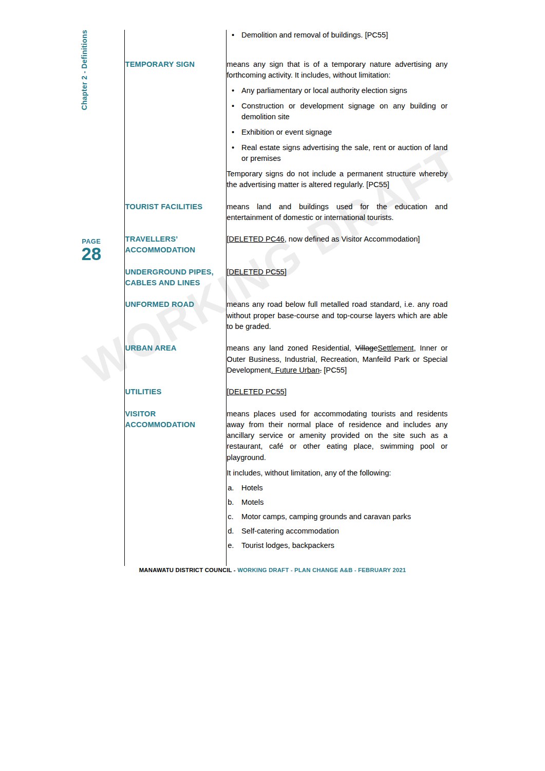WORKING DRAFT
Chapter 2 - Definitions
PAGE
28
| | Demolition and removal of buildings. [PC55] |
| TEMPORARY SIGN | means any sign that is of a temporary nature advertising any forthcoming activity. It includes, without limitation: Any parliamentary or local authority election signs Construction or development signage on any building or demolition site Exhibition or event signage Real estate signs advertising the sale, rent or auction of land or premises Temporary signs do not include a permanent structure whereby the advertising matter is altered regularly. [PC55] |
| TOURIST FACILITIES | means land and buildings used for the education and entertainment of domestic or international tourists. |
| TRAVELLERS’ ACCOMMODATION | [ DELETED PC46 , now defined as Visitor Accommodation] |
| UNDERGROUND PIPES, CABLES AND LINES | [ DELETED PC55 ] |
| UNFORMED ROAD | means any road below full metalled road standard, i.e. any road without proper base-course and top-course layers which are able to be graded. |
| URBAN AREA | means any land zoned Residential, Village Settlement , Inner or Outer Business, Industrial, Recreation, Manfeild Park or Special Development . Future Urban . [PC55] |
| UTILITIES | [ DELETED PC55 ] |
| VISITOR ACCOMMODATION | means places used for accommodating tourists and residents away from their normal place of residence and includes any ancillary service or amenity provided on the site such as a restaurant, café or other eating place, swimming pool or playground. It includes, without limitation, any of the following: Hotels Motels Motor camps, camping grounds and caravan parks Self-catering accommodation Tourist lodges, backpackers |
MANAWATU DISTRICT COUNCIL - WORKING DRAFT - PLAN CHANGE A&B - FEBRUARY 2021